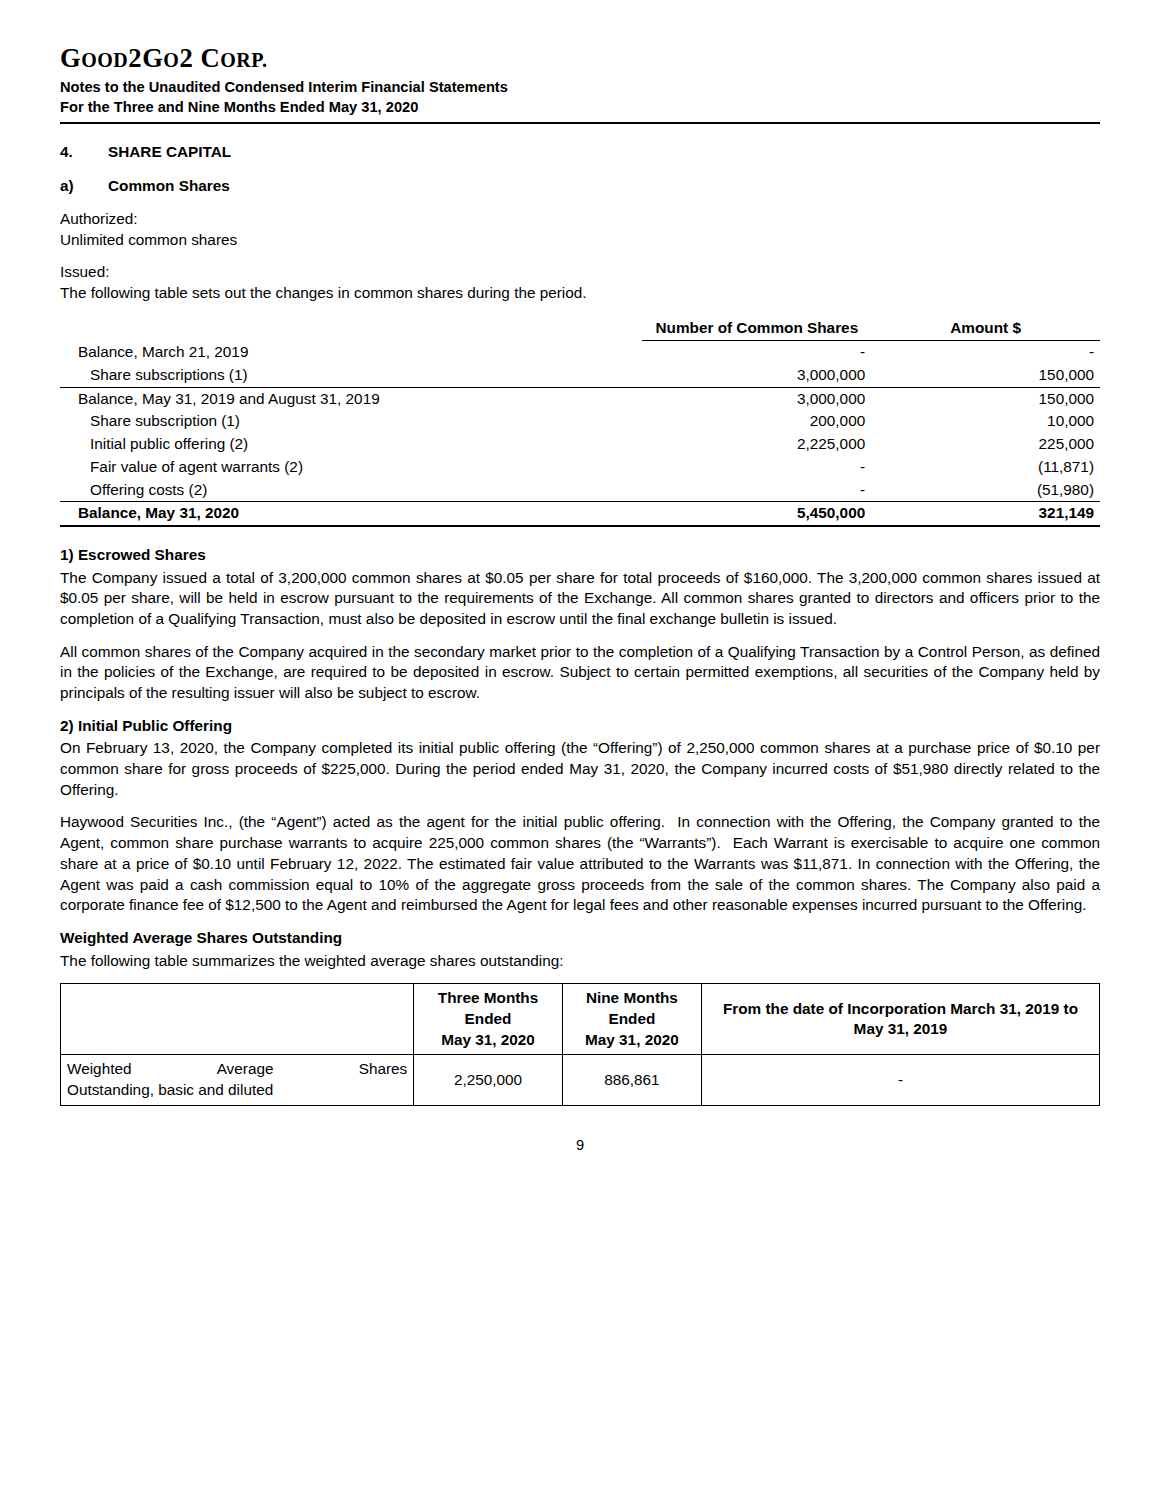GOOD2GO2 CORP.
Notes to the Unaudited Condensed Interim Financial Statements
For the Three and Nine Months Ended May 31, 2020
4. SHARE CAPITAL
a) Common Shares
Authorized:
Unlimited common shares
Issued:
The following table sets out the changes in common shares during the period.
| | Number of Common Shares | Amount $ |
| --- | --- | --- |
| Balance, March 21, 2019 | - | - |
| Share subscriptions (1) | 3,000,000 | 150,000 |
| Balance, May 31, 2019 and August 31, 2019 | 3,000,000 | 150,000 |
| Share subscription (1) | 200,000 | 10,000 |
| Initial public offering (2) | 2,225,000 | 225,000 |
| Fair value of agent warrants (2) | - | (11,871) |
| Offering costs (2) | - | (51,980) |
| Balance, May 31, 2020 | 5,450,000 | 321,149 |
1) Escrowed Shares
The Company issued a total of 3,200,000 common shares at $0.05 per share for total proceeds of $160,000. The 3,200,000 common shares issued at $0.05 per share, will be held in escrow pursuant to the requirements of the Exchange. All common shares granted to directors and officers prior to the completion of a Qualifying Transaction, must also be deposited in escrow until the final exchange bulletin is issued.
All common shares of the Company acquired in the secondary market prior to the completion of a Qualifying Transaction by a Control Person, as defined in the policies of the Exchange, are required to be deposited in escrow. Subject to certain permitted exemptions, all securities of the Company held by principals of the resulting issuer will also be subject to escrow.
2) Initial Public Offering
On February 13, 2020, the Company completed its initial public offering (the “Offering”) of 2,250,000 common shares at a purchase price of $0.10 per common share for gross proceeds of $225,000. During the period ended May 31, 2020, the Company incurred costs of $51,980 directly related to the Offering.
Haywood Securities Inc., (the “Agent”) acted as the agent for the initial public offering. In connection with the Offering, the Company granted to the Agent, common share purchase warrants to acquire 225,000 common shares (the “Warrants”). Each Warrant is exercisable to acquire one common share at a price of $0.10 until February 12, 2022. The estimated fair value attributed to the Warrants was $11,871. In connection with the Offering, the Agent was paid a cash commission equal to 10% of the aggregate gross proceeds from the sale of the common shares. The Company also paid a corporate finance fee of $12,500 to the Agent and reimbursed the Agent for legal fees and other reasonable expenses incurred pursuant to the Offering.
Weighted Average Shares Outstanding
The following table summarizes the weighted average shares outstanding:
| | Three Months Ended May 31, 2020 | Nine Months Ended May 31, 2020 | From the date of Incorporation March 31, 2019 to May 31, 2019 |
| --- | --- | --- | --- |
| Weighted Average Shares Outstanding, basic and diluted | 2,250,000 | 886,861 | - |
9